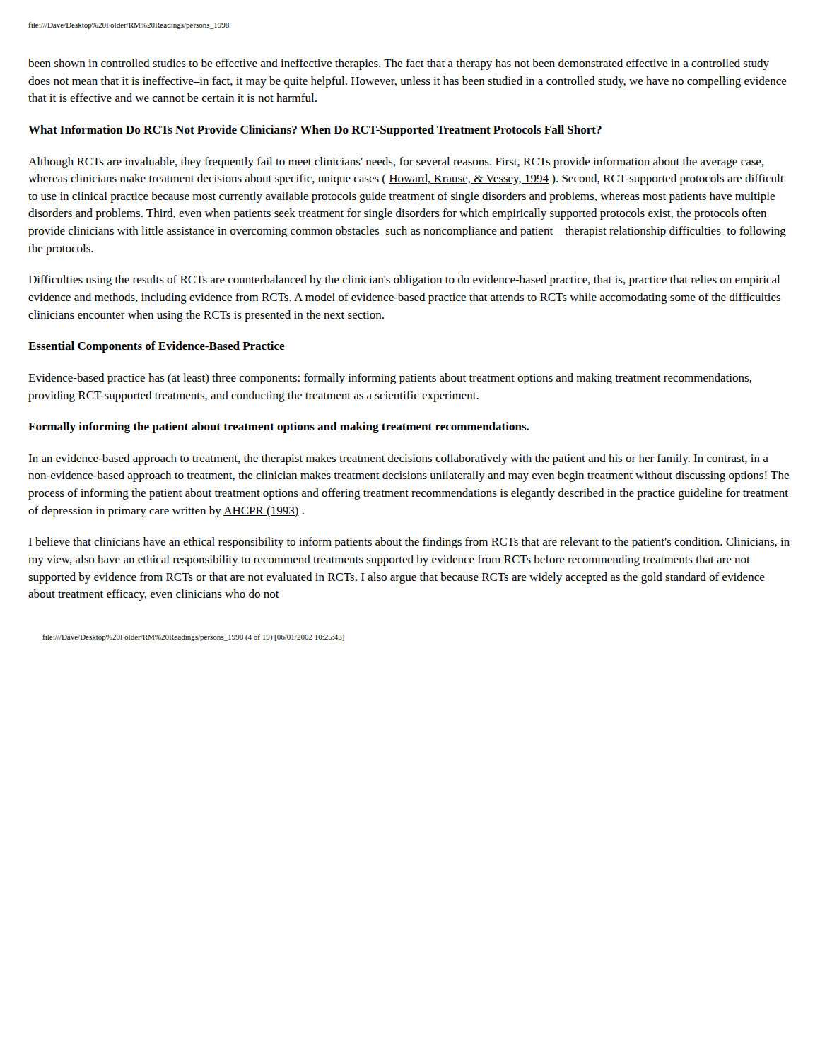file:///Dave/Desktop%20Folder/RM%20Readings/persons_1998
been shown in controlled studies to be effective and ineffective therapies. The fact that a therapy has not been demonstrated effective in a controlled study does not mean that it is ineffective–in fact, it may be quite helpful. However, unless it has been studied in a controlled study, we have no compelling evidence that it is effective and we cannot be certain it is not harmful.
What Information Do RCTs Not Provide Clinicians? When Do RCT-Supported Treatment Protocols Fall Short?
Although RCTs are invaluable, they frequently fail to meet clinicians' needs, for several reasons. First, RCTs provide information about the average case, whereas clinicians make treatment decisions about specific, unique cases ( Howard, Krause, & Vessey, 1994 ). Second, RCT-supported protocols are difficult to use in clinical practice because most currently available protocols guide treatment of single disorders and problems, whereas most patients have multiple disorders and problems. Third, even when patients seek treatment for single disorders for which empirically supported protocols exist, the protocols often provide clinicians with little assistance in overcoming common obstacles–such as noncompliance and patient—therapist relationship difficulties–to following the protocols.
Difficulties using the results of RCTs are counterbalanced by the clinician's obligation to do evidence-based practice, that is, practice that relies on empirical evidence and methods, including evidence from RCTs. A model of evidence-based practice that attends to RCTs while accomodating some of the difficulties clinicians encounter when using the RCTs is presented in the next section.
Essential Components of Evidence-Based Practice
Evidence-based practice has (at least) three components: formally informing patients about treatment options and making treatment recommendations, providing RCT-supported treatments, and conducting the treatment as a scientific experiment.
Formally informing the patient about treatment options and making treatment recommendations.
In an evidence-based approach to treatment, the therapist makes treatment decisions collaboratively with the patient and his or her family. In contrast, in a non-evidence-based approach to treatment, the clinician makes treatment decisions unilaterally and may even begin treatment without discussing options! The process of informing the patient about treatment options and offering treatment recommendations is elegantly described in the practice guideline for treatment of depression in primary care written by AHCPR (1993) .
I believe that clinicians have an ethical responsibility to inform patients about the findings from RCTs that are relevant to the patient's condition. Clinicians, in my view, also have an ethical responsibility to recommend treatments supported by evidence from RCTs before recommending treatments that are not supported by evidence from RCTs or that are not evaluated in RCTs. I also argue that because RCTs are widely accepted as the gold standard of evidence about treatment efficacy, even clinicians who do not
file:///Dave/Desktop%20Folder/RM%20Readings/persons_1998 (4 of 19) [06/01/2002 10:25:43]